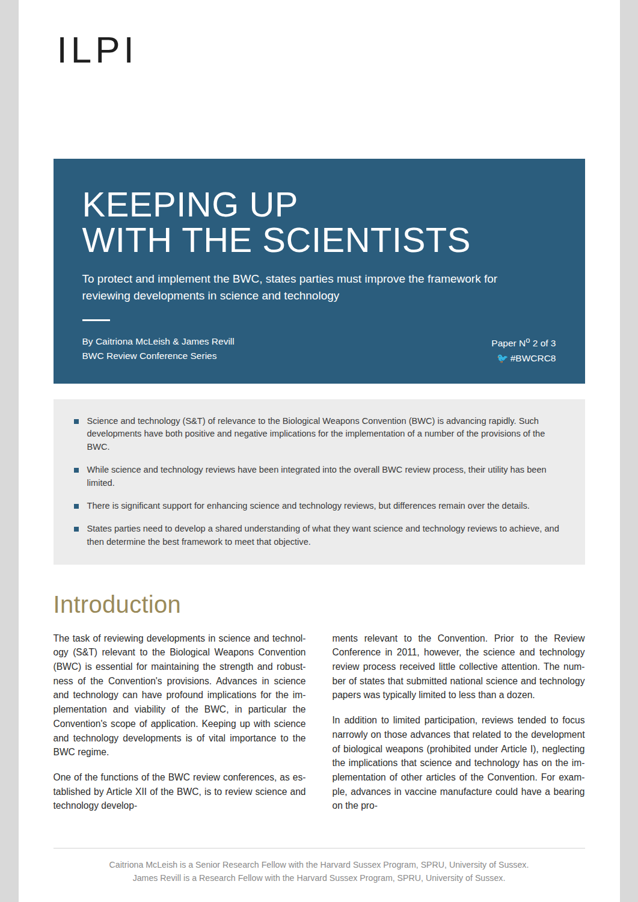ILPI
Keeping up
with the scientists
To protect and implement the BWC, states parties must improve the framework for reviewing developments in science and technology
By Caitriona McLeish & James Revill
BWC Review Conference Series
Paper No 2 of 3
🐦#BWCRC8
Science and technology (S&T) of relevance to the Biological Weapons Convention (BWC) is advancing rapidly. Such developments have both positive and negative implications for the implementation of a number of the provisions of the BWC.
While science and technology reviews have been integrated into the overall BWC review process, their utility has been limited.
There is significant support for enhancing science and technology reviews, but differences remain over the details.
States parties need to develop a shared understanding of what they want science and technology reviews to achieve, and then determine the best framework to meet that objective.
Introduction
The task of reviewing developments in science and technology (S&T) relevant to the Biological Weapons Convention (BWC) is essential for maintaining the strength and robustness of the Convention's provisions. Advances in science and technology can have profound implications for the implementation and viability of the BWC, in particular the Convention's scope of application. Keeping up with science and technology developments is of vital importance to the BWC regime.
One of the functions of the BWC review conferences, as established by Article XII of the BWC, is to review science and technology develop-
ments relevant to the Convention. Prior to the Review Conference in 2011, however, the science and technology review process received little collective attention. The number of states that submitted national science and technology papers was typically limited to less than a dozen.
In addition to limited participation, reviews tended to focus narrowly on those advances that related to the development of biological weapons (prohibited under Article I), neglecting the implications that science and technology has on the implementation of other articles of the Convention. For example, advances in vaccine manufacture could have a bearing on the pro-
Caitriona McLeish is a Senior Research Fellow with the Harvard Sussex Program, SPRU, University of Sussex.
James Revill is a Research Fellow with the Harvard Sussex Program, SPRU, University of Sussex.